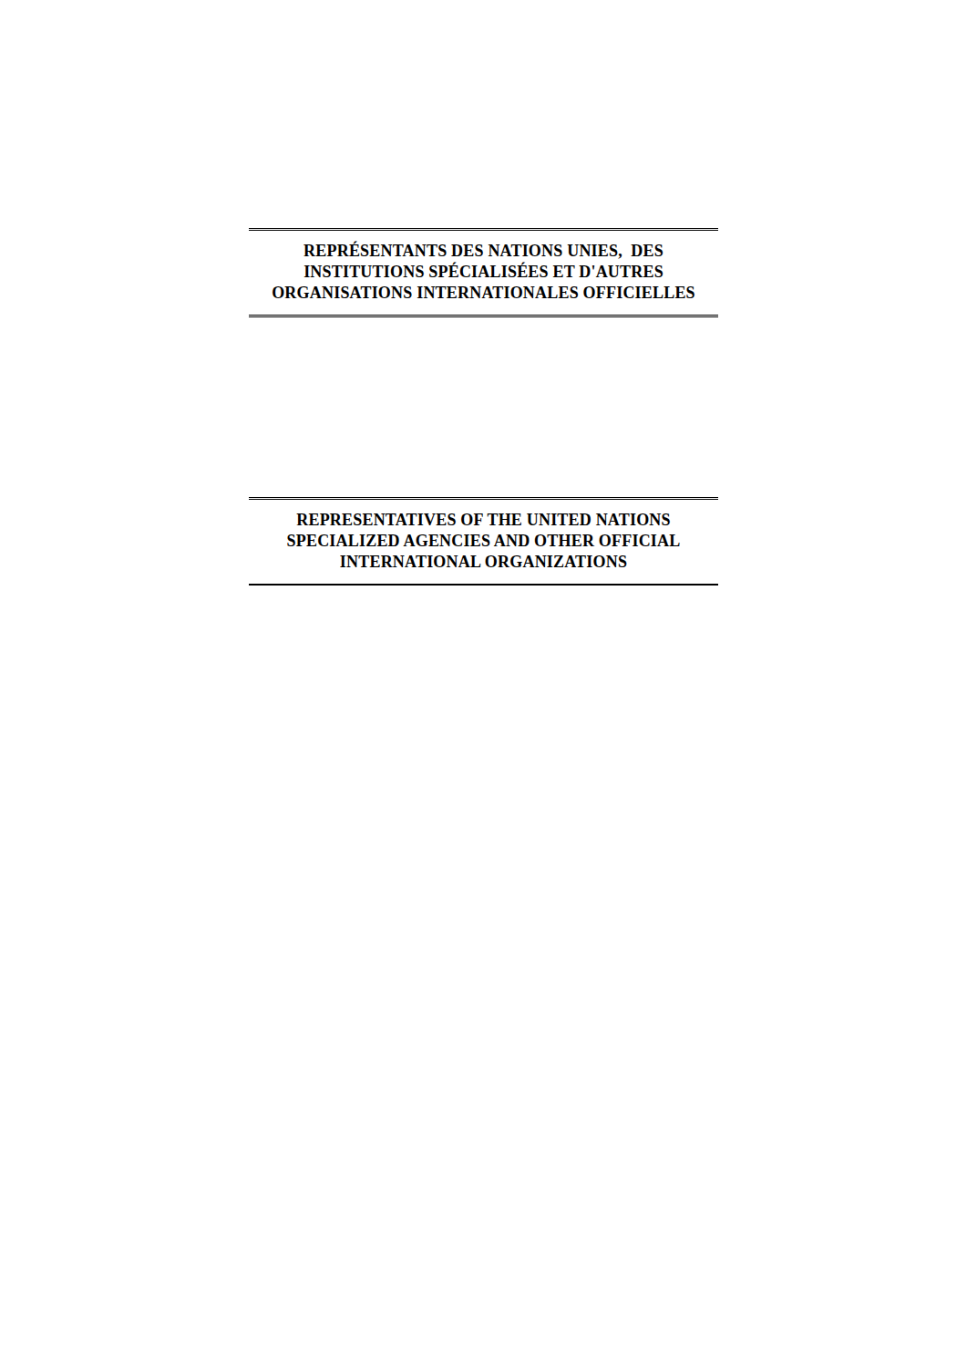Représentants des Nations Unies, des institutions spécialisées et d'autres organisations internationales officielles
Representatives of the United Nations specialized agencies and other official international organizations